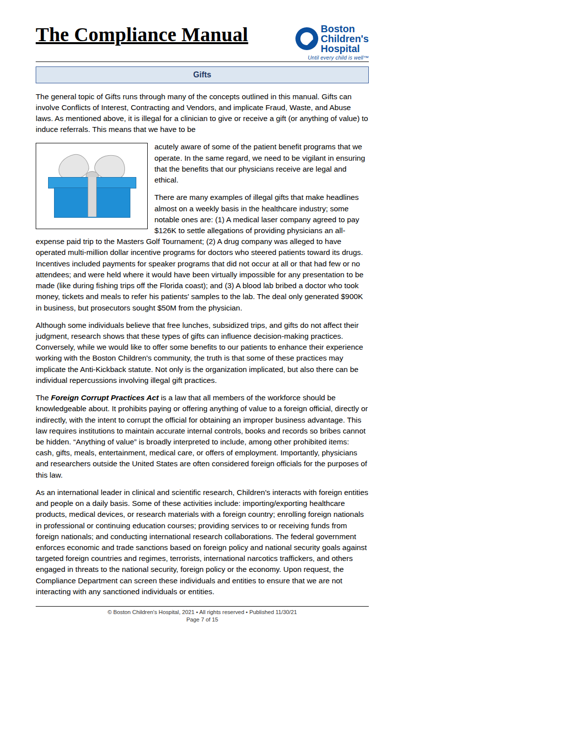The Compliance Manual
Boston Children's Hospital
Until every child is well™
Gifts
The general topic of Gifts runs through many of the concepts outlined in this manual. Gifts can involve Conflicts of Interest, Contracting and Vendors, and implicate Fraud, Waste, and Abuse laws. As mentioned above, it is illegal for a clinician to give or receive a gift (or anything of value) to induce referrals. This means that we have to be
acutely aware of some of the patient benefit programs that we operate. In the same regard, we need to be vigilant in ensuring that the benefits that our physicians receive are legal and ethical.
There are many examples of illegal gifts that make headlines almost on a weekly basis in the healthcare industry; some notable ones are: (1) A medical laser company agreed to pay $126K to settle allegations of providing physicians an all-expense paid trip to the Masters Golf Tournament; (2) A drug company was alleged to have operated multi-million dollar incentive programs for doctors who steered patients toward its drugs. Incentives included payments for speaker programs that did not occur at all or that had few or no attendees; and were held where it would have been virtually impossible for any presentation to be made (like during fishing trips off the Florida coast); and (3) A blood lab bribed a doctor who took money, tickets and meals to refer his patients' samples to the lab. The deal only generated $900K in business, but prosecutors sought $50M from the physician.
Although some individuals believe that free lunches, subsidized trips, and gifts do not affect their judgment, research shows that these types of gifts can influence decision-making practices. Conversely, while we would like to offer some benefits to our patients to enhance their experience working with the Boston Children's community, the truth is that some of these practices may implicate the Anti-Kickback statute. Not only is the organization implicated, but also there can be individual repercussions involving illegal gift practices.
The Foreign Corrupt Practices Act is a law that all members of the workforce should be knowledgeable about. It prohibits paying or offering anything of value to a foreign official, directly or indirectly, with the intent to corrupt the official for obtaining an improper business advantage. This law requires institutions to maintain accurate internal controls, books and records so bribes cannot be hidden. “Anything of value” is broadly interpreted to include, among other prohibited items: cash, gifts, meals, entertainment, medical care, or offers of employment. Importantly, physicians and researchers outside the United States are often considered foreign officials for the purposes of this law.
As an international leader in clinical and scientific research, Children's interacts with foreign entities and people on a daily basis. Some of these activities include: importing/exporting healthcare products, medical devices, or research materials with a foreign country; enrolling foreign nationals in professional or continuing education courses; providing services to or receiving funds from foreign nationals; and conducting international research collaborations. The federal government enforces economic and trade sanctions based on foreign policy and national security goals against targeted foreign countries and regimes, terrorists, international narcotics traffickers, and others engaged in threats to the national security, foreign policy or the economy. Upon request, the Compliance Department can screen these individuals and entities to ensure that we are not interacting with any sanctioned individuals or entities.
© Boston Children's Hospital, 2021 • All rights reserved • Published 11/30/21
Page 7 of 15